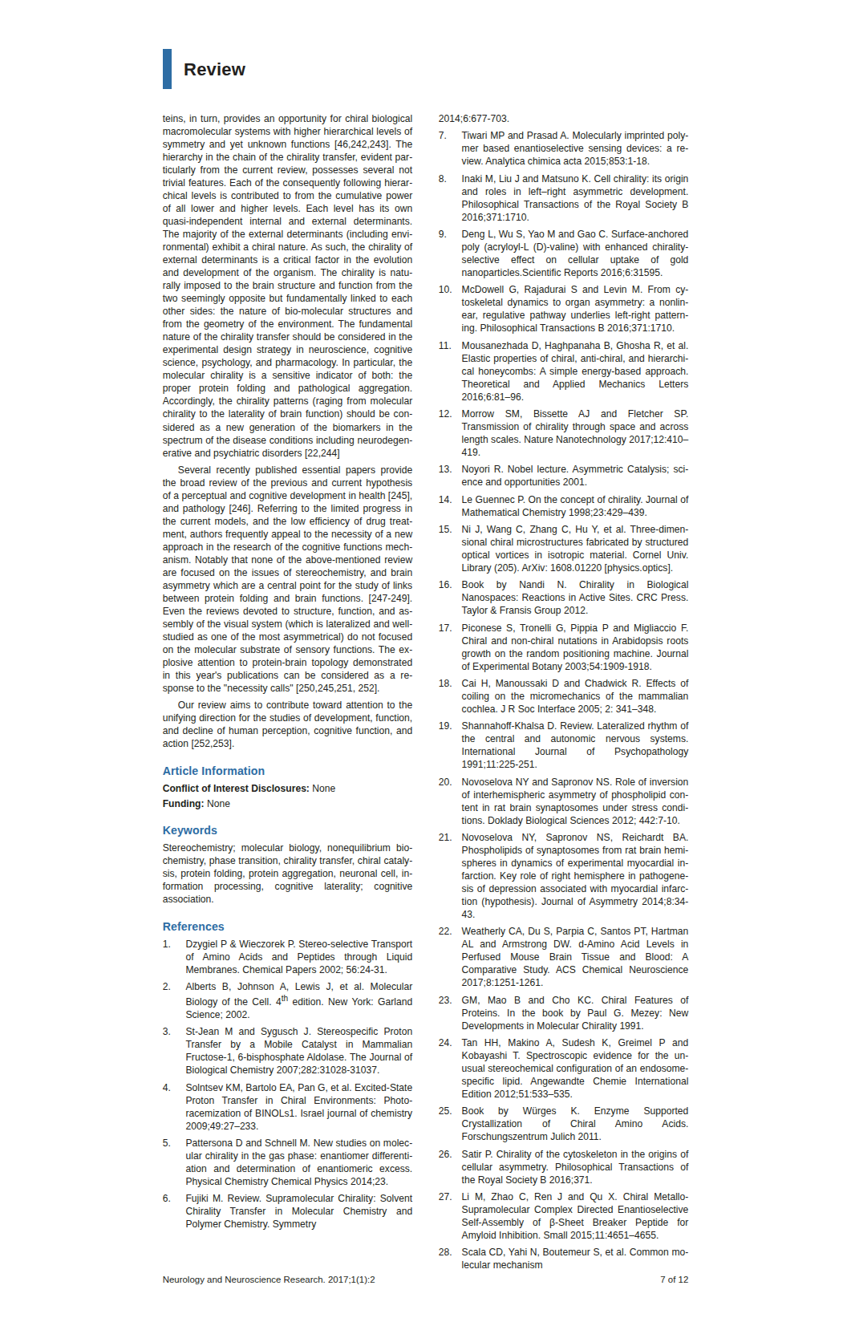Review
teins, in turn, provides an opportunity for chiral biological macromolecular systems with higher hierarchical levels of symmetry and yet unknown functions [46,242,243]. The hierarchy in the chain of the chirality transfer, evident particularly from the current review, possesses several not trivial features. Each of the consequently following hierarchical levels is contributed to from the cumulative power of all lower and higher levels. Each level has its own quasi-independent internal and external determinants. The majority of the external determinants (including environmental) exhibit a chiral nature. As such, the chirality of external determinants is a critical factor in the evolution and development of the organism. The chirality is naturally imposed to the brain structure and function from the two seemingly opposite but fundamentally linked to each other sides: the nature of bio-molecular structures and from the geometry of the environment. The fundamental nature of the chirality transfer should be considered in the experimental design strategy in neuroscience, cognitive science, psychology, and pharmacology. In particular, the molecular chirality is a sensitive indicator of both: the proper protein folding and pathological aggregation. Accordingly, the chirality patterns (raging from molecular chirality to the laterality of brain function) should be considered as a new generation of the biomarkers in the spectrum of the disease conditions including neurodegenerative and psychiatric disorders [22,244]
Several recently published essential papers provide the broad review of the previous and current hypothesis of a perceptual and cognitive development in health [245], and pathology [246]. Referring to the limited progress in the current models, and the low efficiency of drug treatment, authors frequently appeal to the necessity of a new approach in the research of the cognitive functions mechanism. Notably that none of the above-mentioned review are focused on the issues of stereochemistry, and brain asymmetry which are a central point for the study of links between protein folding and brain functions. [247-249]. Even the reviews devoted to structure, function, and assembly of the visual system (which is lateralized and well-studied as one of the most asymmetrical) do not focused on the molecular substrate of sensory functions. The explosive attention to protein-brain topology demonstrated in this year's publications can be considered as a response to the "necessity calls" [250,245,251, 252].
Our review aims to contribute toward attention to the unifying direction for the studies of development, function, and decline of human perception, cognitive function, and action [252,253].
Article Information
Conflict of Interest Disclosures: None
Funding: None
Keywords
Stereochemistry; molecular biology, nonequilibrium biochemistry, phase transition, chirality transfer, chiral catalysis, protein folding, protein aggregation, neuronal cell, information processing, cognitive laterality; cognitive association.
References
Dzygiel P & Wieczorek P. Stereo-selective Transport of Amino Acids and Peptides through Liquid Membranes. Chemical Papers 2002; 56:24-31.
Alberts B, Johnson A, Lewis J, et al. Molecular Biology of the Cell. 4th edition. New York: Garland Science; 2002.
St-Jean M and Sygusch J. Stereospecific Proton Transfer by a Mobile Catalyst in Mammalian Fructose-1, 6-bisphosphate Aldolase. The Journal of Biological Chemistry 2007;282:31028-31037.
Solntsev KM, Bartolo EA, Pan G, et al. Excited-State Proton Transfer in Chiral Environments: Photo-racemization of BINOLs1. Israel journal of chemistry 2009;49:27–233.
Pattersona D and Schnell M. New studies on molecular chirality in the gas phase: enantiomer differentiation and determination of enantiomeric excess. Physical Chemistry Chemical Physics 2014;23.
Fujiki M. Review. Supramolecular Chirality: Solvent Chirality Transfer in Molecular Chemistry and Polymer Chemistry. Symmetry
2014;6:677-703.
Tiwari MP and Prasad A. Molecularly imprinted polymer based enantioselective sensing devices: a review. Analytica chimica acta 2015;853:1-18.
Inaki M, Liu J and Matsuno K. Cell chirality: its origin and roles in left–right asymmetric development. Philosophical Transactions of the Royal Society B 2016;371:1710.
Deng L, Wu S, Yao M and Gao C. Surface-anchored poly (acryloyl-L (D)-valine) with enhanced chirality-selective effect on cellular uptake of gold nanoparticles.Scientific Reports 2016;6:31595.
McDowell G, Rajadurai S and Levin M. From cytoskeletal dynamics to organ asymmetry: a nonlinear, regulative pathway underlies left-right patterning. Philosophical Transactions B 2016;371:1710.
Mousanezhada D, Haghpanaha B, Ghosha R, et al. Elastic properties of chiral, anti-chiral, and hierarchical honeycombs: A simple energy-based approach. Theoretical and Applied Mechanics Letters 2016;6:81–96.
Morrow SM, Bissette AJ and Fletcher SP. Transmission of chirality through space and across length scales. Nature Nanotechnology 2017;12:410–419.
Noyori R. Nobel lecture. Asymmetric Catalysis; science and opportunities 2001.
Le Guennec P. On the concept of chirality. Journal of Mathematical Chemistry 1998;23:429–439.
Ni J, Wang C, Zhang C, Hu Y, et al. Three-dimensional chiral microstructures fabricated by structured optical vortices in isotropic material. Cornel Univ. Library (205). ArXiv: 1608.01220 [physics.optics].
Book by Nandi N. Chirality in Biological Nanospaces: Reactions in Active Sites. CRC Press. Taylor & Fransis Group 2012.
Piconese S, Tronelli G, Pippia P and Migliaccio F. Chiral and non-chiral nutations in Arabidopsis roots growth on the random positioning machine. Journal of Experimental Botany 2003;54:1909-1918.
Cai H, Manoussaki D and Chadwick R. Effects of coiling on the micromechanics of the mammalian cochlea. J R Soc Interface 2005; 2: 341–348.
Shannahoff-Khalsa D. Review. Lateralized rhythm of the central and autonomic nervous systems. International Journal of Psychopathology 1991;11:225-251.
Novoselova NY and Sapronov NS. Role of inversion of interhemispheric asymmetry of phospholipid content in rat brain synaptosomes under stress conditions. Doklady Biological Sciences 2012; 442:7-10.
Novoselova NY, Sapronov NS, Reichardt BA. Phospholipids of synaptosomes from rat brain hemispheres in dynamics of experimental myocardial infarction. Key role of right hemisphere in pathogenesis of depression associated with myocardial infarction (hypothesis). Journal of Asymmetry 2014;8:34-43.
Weatherly CA, Du S, Parpia C, Santos PT, Hartman AL and Armstrong DW. d-Amino Acid Levels in Perfused Mouse Brain Tissue and Blood: A Comparative Study. ACS Chemical Neuroscience 2017;8:1251-1261.
GM, Mao B and Cho KC. Chiral Features of Proteins. In the book by Paul G. Mezey: New Developments in Molecular Chirality 1991.
Tan HH, Makino A, Sudesh K, Greimel P and Kobayashi T. Spectroscopic evidence for the unusual stereochemical configuration of an endosome-specific lipid. Angewandte Chemie International Edition 2012;51:533–535.
Book by Würges K. Enzyme Supported Crystallization of Chiral Amino Acids. Forschungszentrum Julich 2011.
Satir P. Chirality of the cytoskeleton in the origins of cellular asymmetry. Philosophical Transactions of the Royal Society B 2016;371.
Li M, Zhao C, Ren J and Qu X. Chiral Metallo-Supramolecular Complex Directed Enantioselective Self-Assembly of β-Sheet Breaker Peptide for Amyloid Inhibition. Small 2015;11:4651–4655.
Scala CD, Yahi N, Boutemeur S, et al. Common molecular mechanism
Neurology and Neuroscience Research. 2017;1(1):2
7 of 12